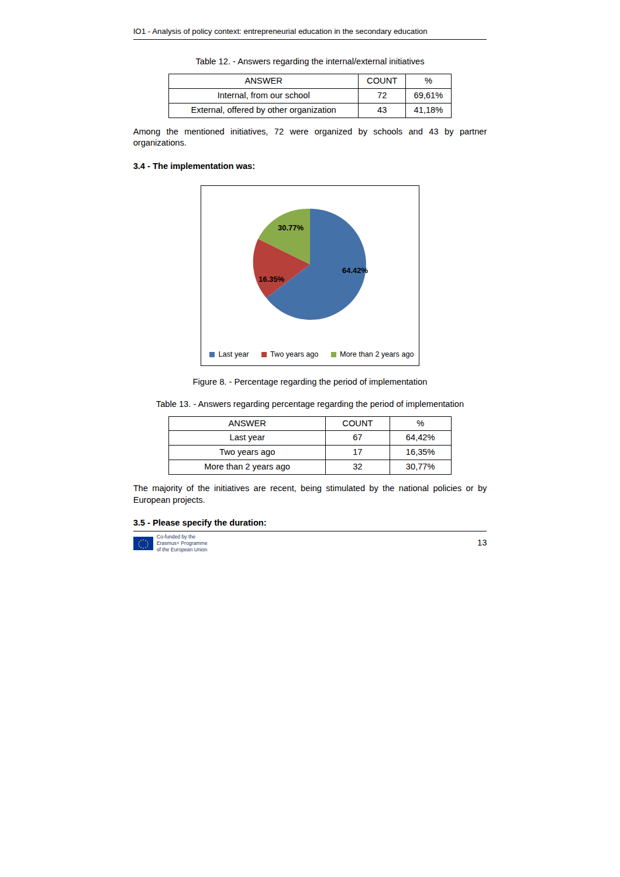IO1 - Analysis of policy context: entrepreneurial education in the secondary education
Table 12. - Answers regarding the internal/external initiatives
| ANSWER | COUNT | % |
| --- | --- | --- |
| Internal, from our school | 72 | 69,61% |
| External, offered by other organization | 43 | 41,18% |
Among the mentioned initiatives, 72 were organized by schools and 43 by partner organizations.
3.4 - The implementation was:
64.42% 16.35% 30.77%
Last year Two years ago More than 2 years ago
Figure 8. - Percentage regarding the period of implementation
Table 13. - Answers regarding percentage regarding the period of implementation
| ANSWER | COUNT | % |
| --- | --- | --- |
| Last year | 67 | 64,42% |
| Two years ago | 17 | 16,35% |
| More than 2 years ago | 32 | 30,77% |
The majority of the initiatives are recent, being stimulated by the national policies or by European projects.
3.5 - Please specify the duration:
Co-funded by the
Erasmus+ Programme
of the European Union
13